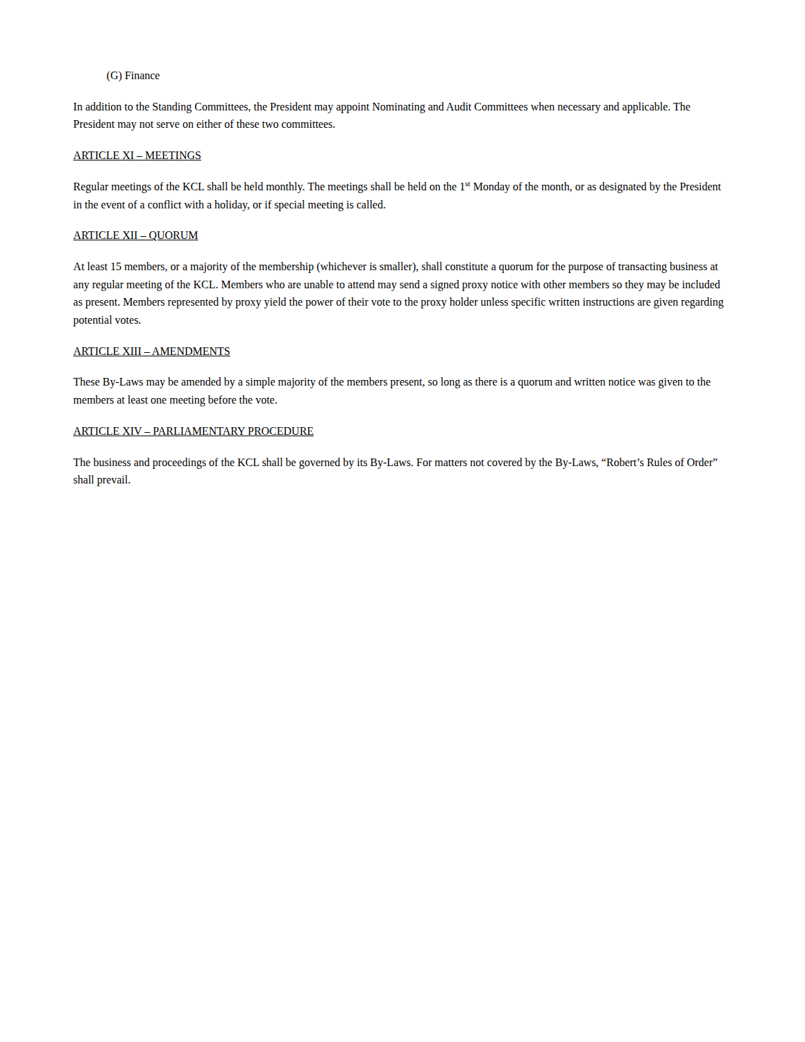(G) Finance
In addition to the Standing Committees, the President may appoint Nominating and Audit Committees when necessary and applicable. The President may not serve on either of these two committees.
ARTICLE XI – MEETINGS
Regular meetings of the KCL shall be held monthly. The meetings shall be held on the 1st Monday of the month, or as designated by the President in the event of a conflict with a holiday, or if special meeting is called.
ARTICLE XII – QUORUM
At least 15 members, or a majority of the membership (whichever is smaller), shall constitute a quorum for the purpose of transacting business at any regular meeting of the KCL. Members who are unable to attend may send a signed proxy notice with other members so they may be included as present. Members represented by proxy yield the power of their vote to the proxy holder unless specific written instructions are given regarding potential votes.
ARTICLE XIII – AMENDMENTS
These By-Laws may be amended by a simple majority of the members present, so long as there is a quorum and written notice was given to the members at least one meeting before the vote.
ARTICLE XIV – PARLIAMENTARY PROCEDURE
The business and proceedings of the KCL shall be governed by its By-Laws. For matters not covered by the By-Laws, “Robert’s Rules of Order” shall prevail.